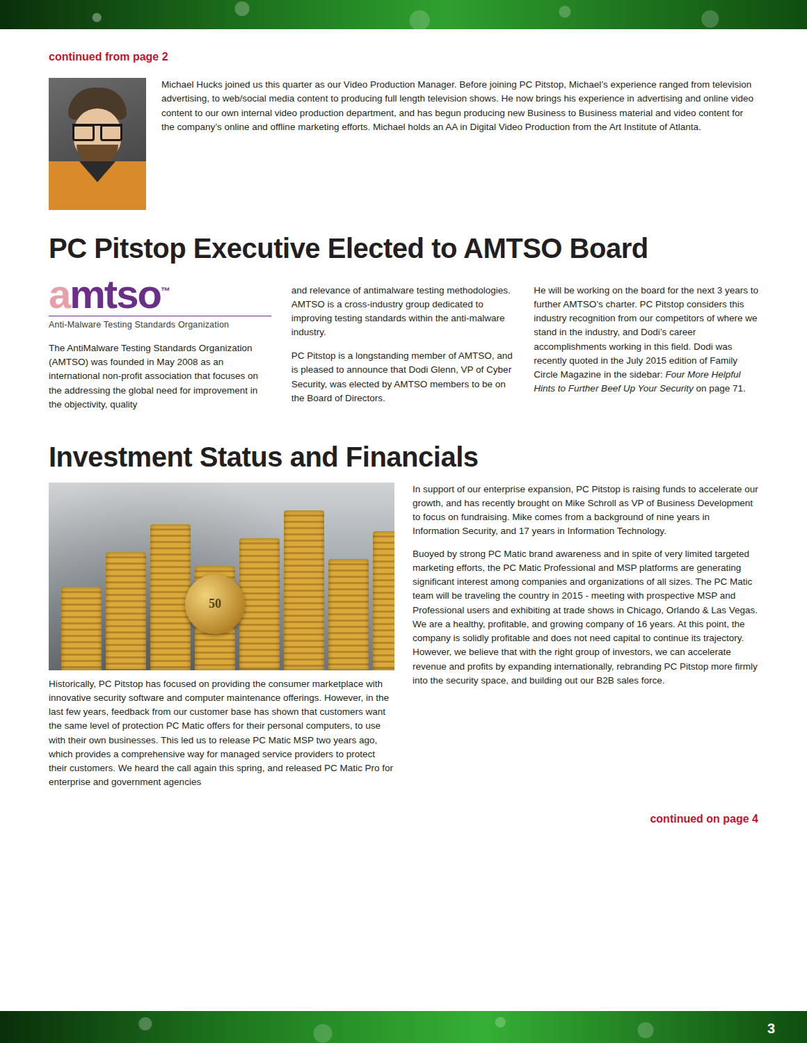continued from page 2
Michael Hucks joined us this quarter as our Video Production Manager. Before joining PC Pitstop, Michael’s experience ranged from television advertising, to web/social media content to producing full length television shows. He now brings his experience in advertising and online video content to our own internal video production department, and has begun producing new Business to Business material and video content for the company’s online and offline marketing efforts. Michael holds an AA in Digital Video Production from the Art Institute of Atlanta.
PC Pitstop Executive Elected to AMTSO Board
amtso™
Anti-Malware Testing Standards Organization
The AntiMalware Testing Standards Organization (AMTSO) was founded in May 2008 as an international non-profit association that focuses on the addressing the global need for improvement in the objectivity, quality
and relevance of antimalware testing methodologies. AMTSO is a cross-industry group dedicated to improving testing standards within the anti-malware industry.
PC Pitstop is a longstanding member of AMTSO, and is pleased to announce that Dodi Glenn, VP of Cyber Security, was elected by AMTSO members to be on the Board of Directors.
He will be working on the board for the next 3 years to further AMTSO’s charter. PC Pitstop considers this industry recognition from our competitors of where we stand in the industry, and Dodi’s career accomplishments working in this field. Dodi was recently quoted in the July 2015 edition of Family Circle Magazine in the sidebar: Four More Helpful Hints to Further Beef Up Your Security on page 71.
Investment Status and Financials
50
Historically, PC Pitstop has focused on providing the consumer marketplace with innovative security software and computer maintenance offerings. However, in the last few years, feedback from our customer base has shown that customers want the same level of protection PC Matic offers for their personal computers, to use with their own businesses. This led us to release PC Matic MSP two years ago, which provides a comprehensive way for managed service providers to protect their customers. We heard the call again this spring, and released PC Matic Pro for enterprise and government agencies
In support of our enterprise expansion, PC Pitstop is raising funds to accelerate our growth, and has recently brought on Mike Schroll as VP of Business Development to focus on fundraising. Mike comes from a background of nine years in Information Security, and 17 years in Information Technology.
Buoyed by strong PC Matic brand awareness and in spite of very limited targeted marketing efforts, the PC Matic Professional and MSP platforms are generating significant interest among companies and organizations of all sizes. The PC Matic team will be traveling the country in 2015 - meeting with prospective MSP and Professional users and exhibiting at trade shows in Chicago, Orlando & Las Vegas. We are a healthy, profitable, and growing company of 16 years. At this point, the company is solidly profitable and does not need capital to continue its trajectory. However, we believe that with the right group of investors, we can accelerate revenue and profits by expanding internationally, rebranding PC Pitstop more firmly into the security space, and building out our B2B sales force.
continued on page 4
3